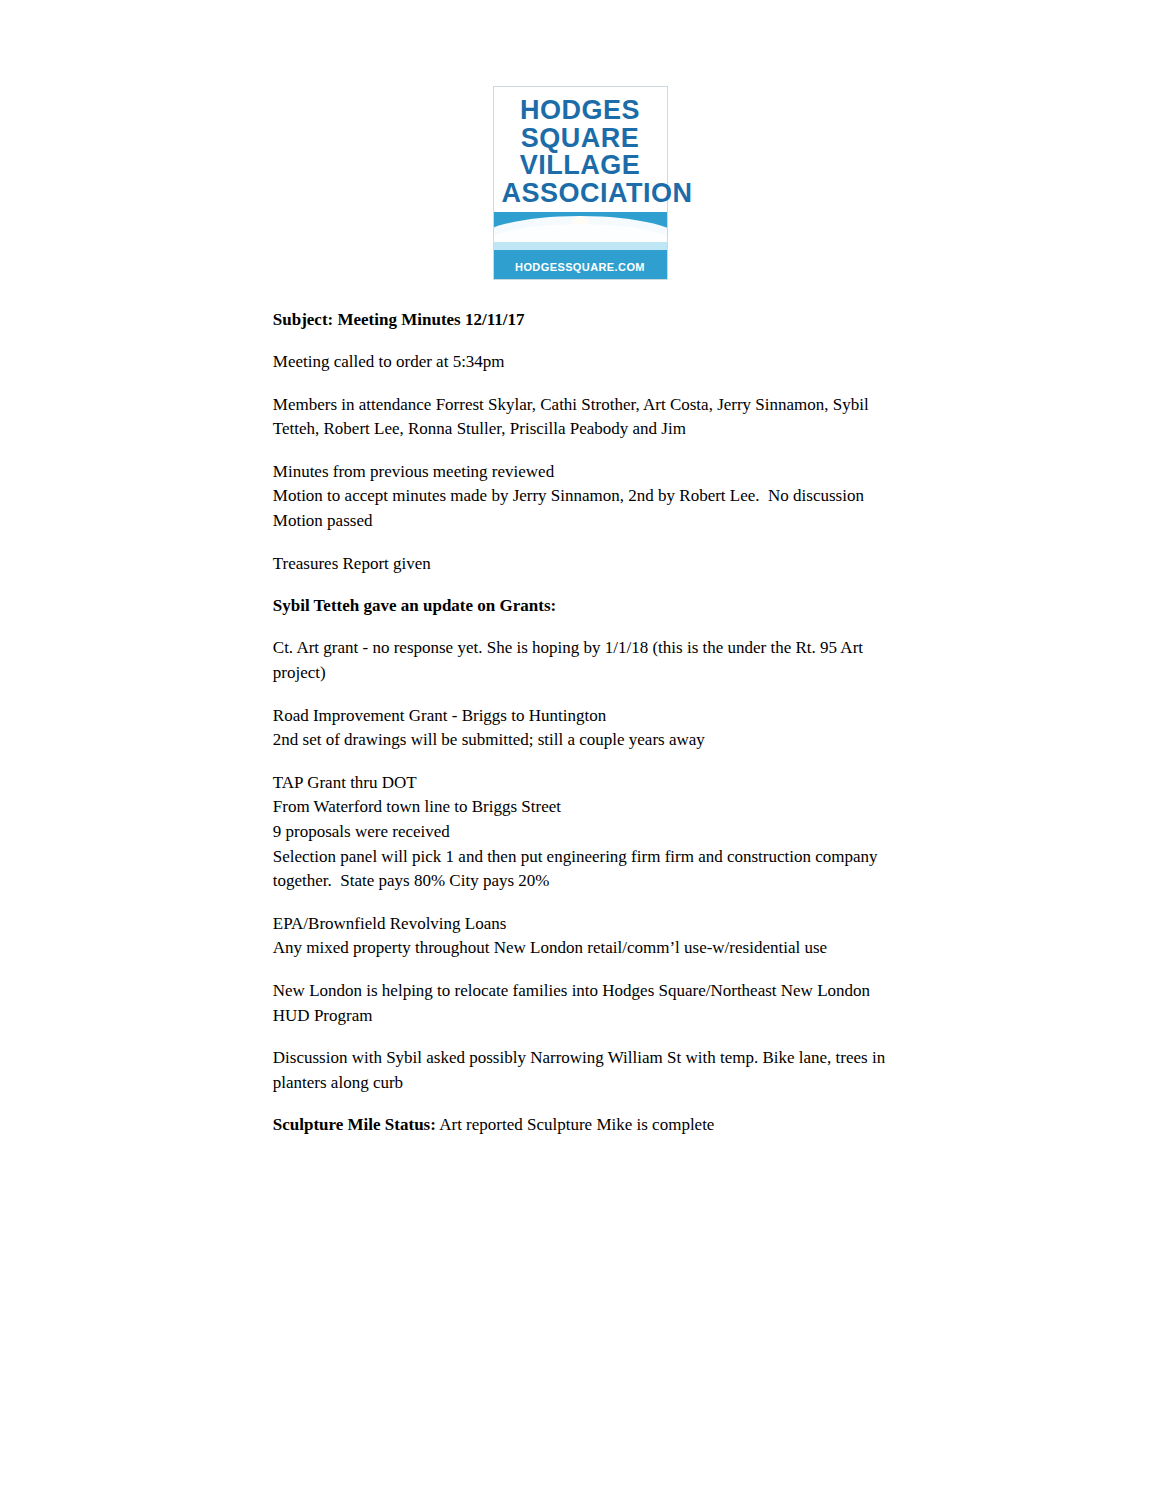HODGES
SQUARE
VILLAGE
ASSOCIATION
HODGESSQUARE.COM
Subject: Meeting Minutes 12/11/17
Meeting called to order at 5:34pm
Members in attendance Forrest Skylar, Cathi Strother, Art Costa, Jerry Sinnamon, Sybil Tetteh, Robert Lee, Ronna Stuller, Priscilla Peabody and Jim
Minutes from previous meeting reviewed
Motion to accept minutes made by Jerry Sinnamon, 2nd by Robert Lee. No discussion
Motion passed
Treasures Report given
Sybil Tetteh gave an update on Grants:
Ct. Art grant - no response yet. She is hoping by 1/1/18 (this is the under the Rt. 95 Art project)
Road Improvement Grant - Briggs to Huntington
2nd set of drawings will be submitted; still a couple years away
TAP Grant thru DOT
From Waterford town line to Briggs Street
9 proposals were received
Selection panel will pick 1 and then put engineering firm firm and construction company together. State pays 80% City pays 20%
EPA/Brownfield Revolving Loans
Any mixed property throughout New London retail/comm’l use-w/residential use
New London is helping to relocate families into Hodges Square/Northeast New London HUD Program
Discussion with Sybil asked possibly Narrowing William St with temp. Bike lane, trees in planters along curb
Sculpture Mile Status: Art reported Sculpture Mike is complete